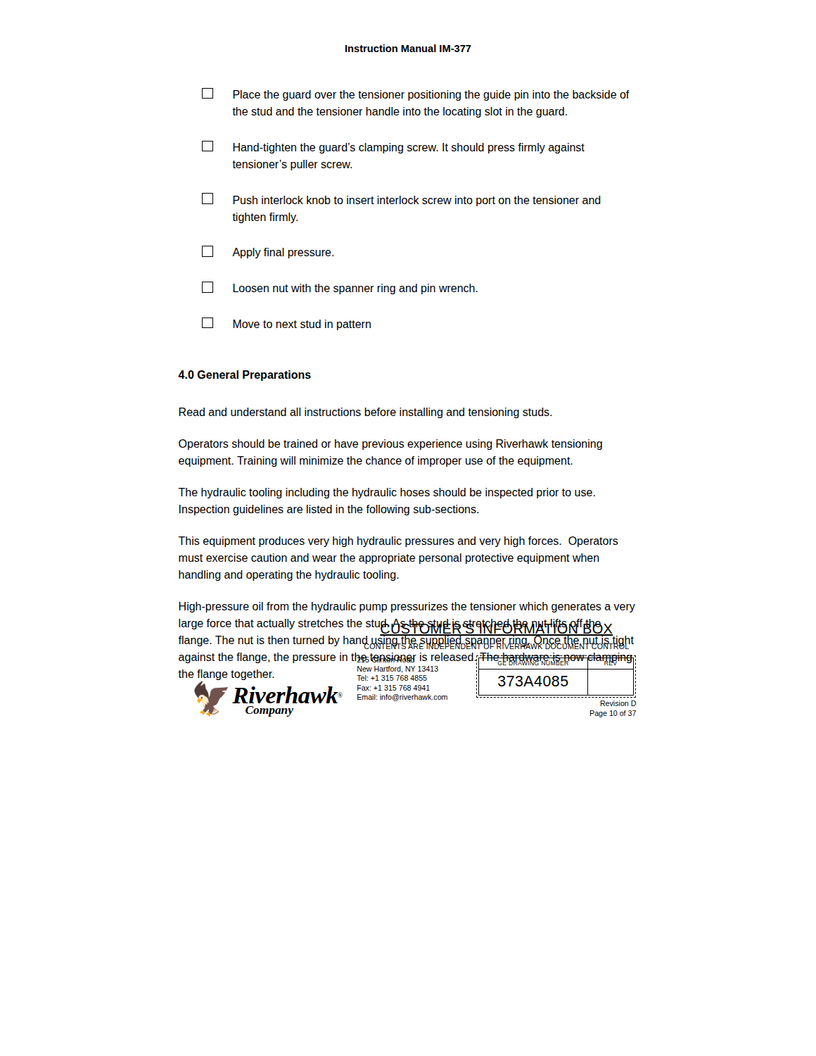Instruction Manual IM-377
Place the guard over the tensioner positioning the guide pin into the backside of the stud and the tensioner handle into the locating slot in the guard.
Hand-tighten the guard’s clamping screw. It should press firmly against tensioner’s puller screw.
Push interlock knob to insert interlock screw into port on the tensioner and tighten firmly.
Apply final pressure.
Loosen nut with the spanner ring and pin wrench.
Move to next stud in pattern
4.0 General Preparations
Read and understand all instructions before installing and tensioning studs.
Operators should be trained or have previous experience using Riverhawk tensioning equipment. Training will minimize the chance of improper use of the equipment.
The hydraulic tooling including the hydraulic hoses should be inspected prior to use. Inspection guidelines are listed in the following sub-sections.
This equipment produces very high hydraulic pressures and very high forces. Operators must exercise caution and wear the appropriate personal protective equipment when handling and operating the hydraulic tooling.
High-pressure oil from the hydraulic pump pressurizes the tensioner which generates a very large force that actually stretches the stud. As the stud is stretched the nut lifts off the flange. The nut is then turned by hand using the supplied spanner ring. Once the nut is tight against the flange, the pressure in the tensioner is released. The hardware is now clamping the flange together.
| 🦅 Riverhawk Company ® | CUSTOMER'S INFORMATION BOX CONTENTS ARE INDEPENDENT OF RIVERHAWK DOCUMENT CONTROL / 215 Clinton Road New Hartford, NY 13413 Tel: +1 315 768 4855 Fax: +1 315 768 4941 Email: info@riverhawk.com / / GE DRAWING NUMBER / REV / / --- / --- / / 373A4085 / / Revision D Page 10 of 37 / |